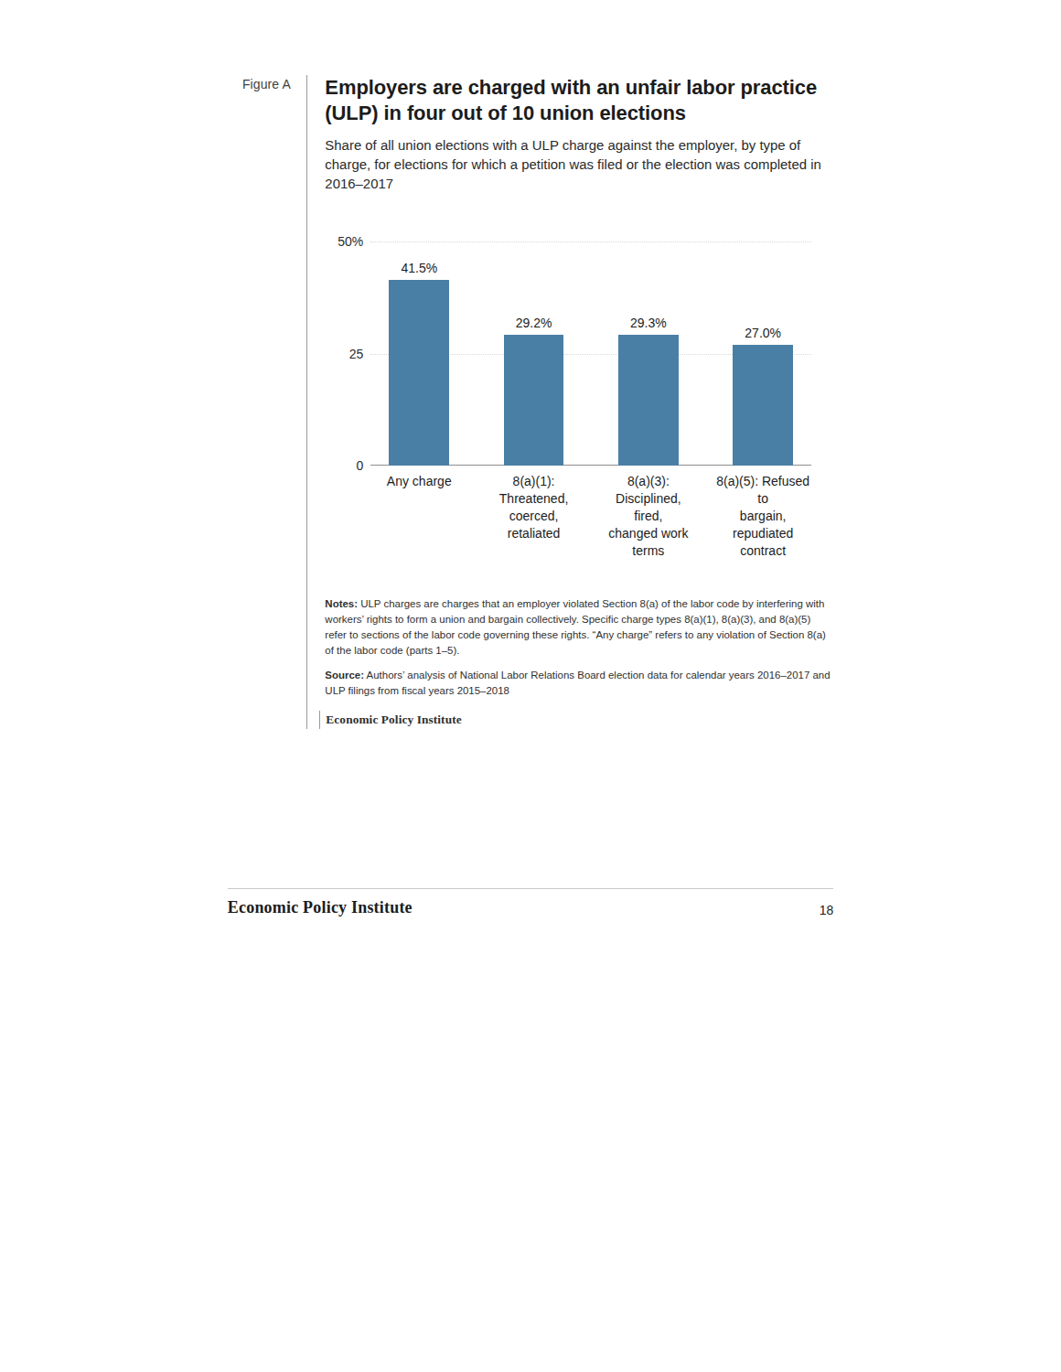Figure A
Employers are charged with an unfair labor practice (ULP) in four out of 10 union elections
Share of all union elections with a ULP charge against the employer, by type of charge, for elections for which a petition was filed or the election was completed in 2016–2017
50% 25 0
41.5%
29.2%
29.3%
27.0%
Any charge
8(a)(1):
Threatened,
coerced,
retaliated
8(a)(3):
Disciplined, fired,
changed work
terms
8(a)(5): Refused to
bargain,
repudiated
contract
Notes: ULP charges are charges that an employer violated Section 8(a) of the labor code by interfering with workers’ rights to form a union and bargain collectively. Specific charge types 8(a)(1), 8(a)(3), and 8(a)(5) refer to sections of the labor code governing these rights. “Any charge” refers to any violation of Section 8(a) of the labor code (parts 1–5).
Source: Authors’ analysis of National Labor Relations Board election data for calendar years 2016–2017 and ULP filings from fiscal years 2015–2018
Economic Policy Institute
Economic Policy Institute
18